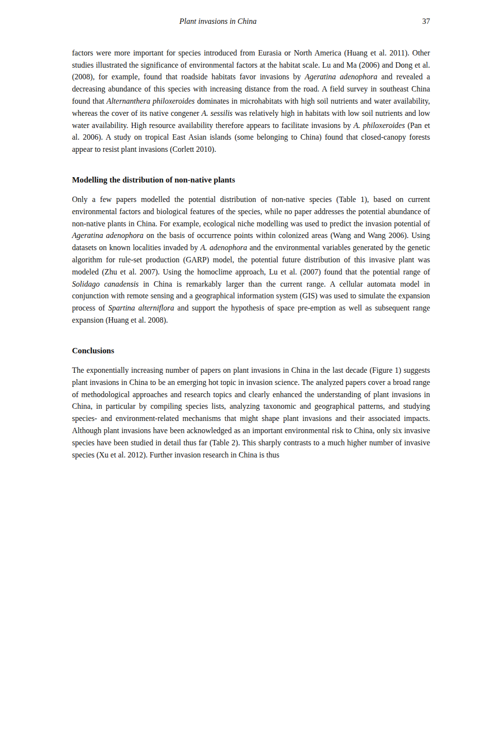Plant invasions in China
37
factors were more important for species introduced from Eurasia or North America (Huang et al. 2011). Other studies illustrated the significance of environmental factors at the habitat scale. Lu and Ma (2006) and Dong et al. (2008), for example, found that roadside habitats favor invasions by Ageratina adenophora and revealed a decreasing abundance of this species with increasing distance from the road. A field survey in southeast China found that Alternanthera philoxeroides dominates in microhabitats with high soil nutrients and water availability, whereas the cover of its native congener A. sessilis was relatively high in habitats with low soil nutrients and low water availability. High resource availability therefore appears to facilitate invasions by A. philoxeroides (Pan et al. 2006). A study on tropical East Asian islands (some belonging to China) found that closed-canopy forests appear to resist plant invasions (Corlett 2010).
Modelling the distribution of non-native plants
Only a few papers modelled the potential distribution of non-native species (Table 1), based on current environmental factors and biological features of the species, while no paper addresses the potential abundance of non-native plants in China. For example, ecological niche modelling was used to predict the invasion potential of Ageratina adenophora on the basis of occurrence points within colonized areas (Wang and Wang 2006). Using datasets on known localities invaded by A. adenophora and the environmental variables generated by the genetic algorithm for rule-set production (GARP) model, the potential future distribution of this invasive plant was modeled (Zhu et al. 2007). Using the homoclime approach, Lu et al. (2007) found that the potential range of Solidago canadensis in China is remarkably larger than the current range. A cellular automata model in conjunction with remote sensing and a geographical information system (GIS) was used to simulate the expansion process of Spartina alterniflora and support the hypothesis of space pre-emption as well as subsequent range expansion (Huang et al. 2008).
Conclusions
The exponentially increasing number of papers on plant invasions in China in the last decade (Figure 1) suggests plant invasions in China to be an emerging hot topic in invasion science. The analyzed papers cover a broad range of methodological approaches and research topics and clearly enhanced the understanding of plant invasions in China, in particular by compiling species lists, analyzing taxonomic and geographical patterns, and studying species- and environment-related mechanisms that might shape plant invasions and their associated impacts. Although plant invasions have been acknowledged as an important environmental risk to China, only six invasive species have been studied in detail thus far (Table 2). This sharply contrasts to a much higher number of invasive species (Xu et al. 2012). Further invasion research in China is thus